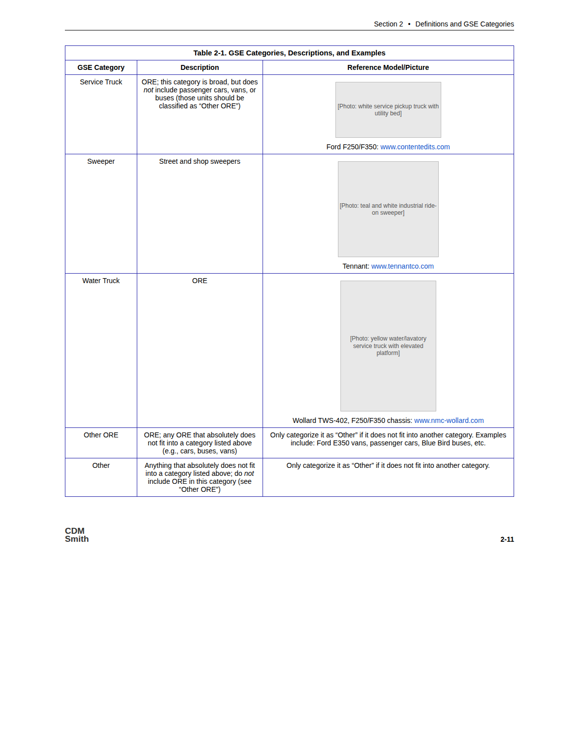Section 2 • Definitions and GSE Categories
Table 2-1. GSE Categories, Descriptions, and Examples
| GSE Category | Description | Reference Model/Picture |
| --- | --- | --- |
| Service Truck | ORE; this category is broad, but does not include passenger cars, vans, or buses (those units should be classified as “Other ORE”) | [Photo: white service pickup truck with utility bed] Ford F250/F350: www.contentedits.com |
| Sweeper | Street and shop sweepers | [Photo: teal and white industrial ride-on sweeper] Tennant: www.tennantco.com |
| Water Truck | ORE | [Photo: yellow water/lavatory service truck with elevated platform] Wollard TWS-402, F250/F350 chassis: www.nmc-wollard.com |
| Other ORE | ORE; any ORE that absolutely does not fit into a category listed above (e.g., cars, buses, vans) | Only categorize it as “Other” if it does not fit into another category. Examples include: Ford E350 vans, passenger cars, Blue Bird buses, etc. |
| Other | Anything that absolutely does not fit into a category listed above; do not include ORE in this category (see “Other ORE”) | Only categorize it as “Other” if it does not fit into another category. |
CDM Smith
2-11